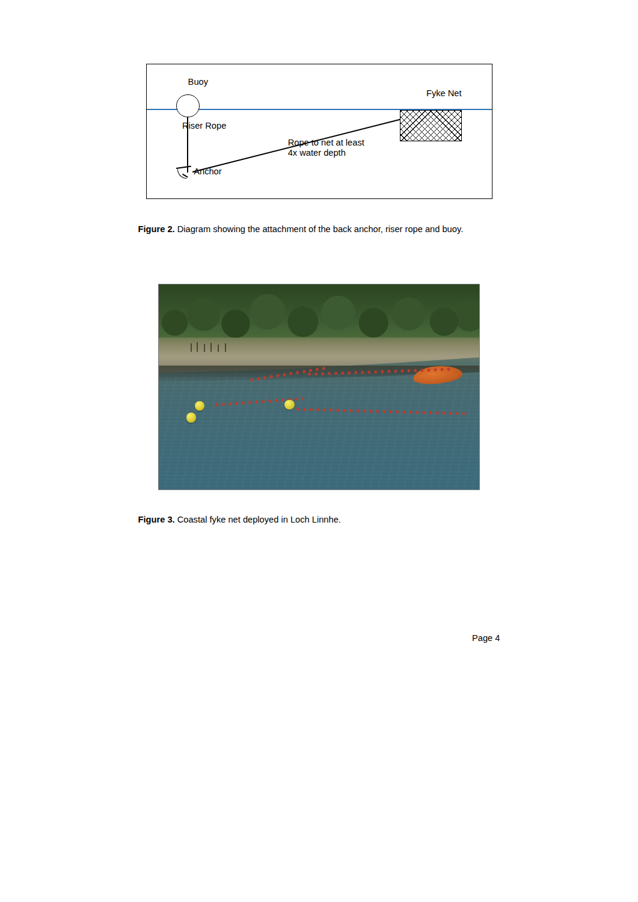Buoy
Riser Rope
Rope to net at least 4x water depth
Anchor
Fyke Net
Figure 2. Diagram showing the attachment of the back anchor, riser rope and buoy.
Figure 3. Coastal fyke net deployed in Loch Linnhe.
Page 4